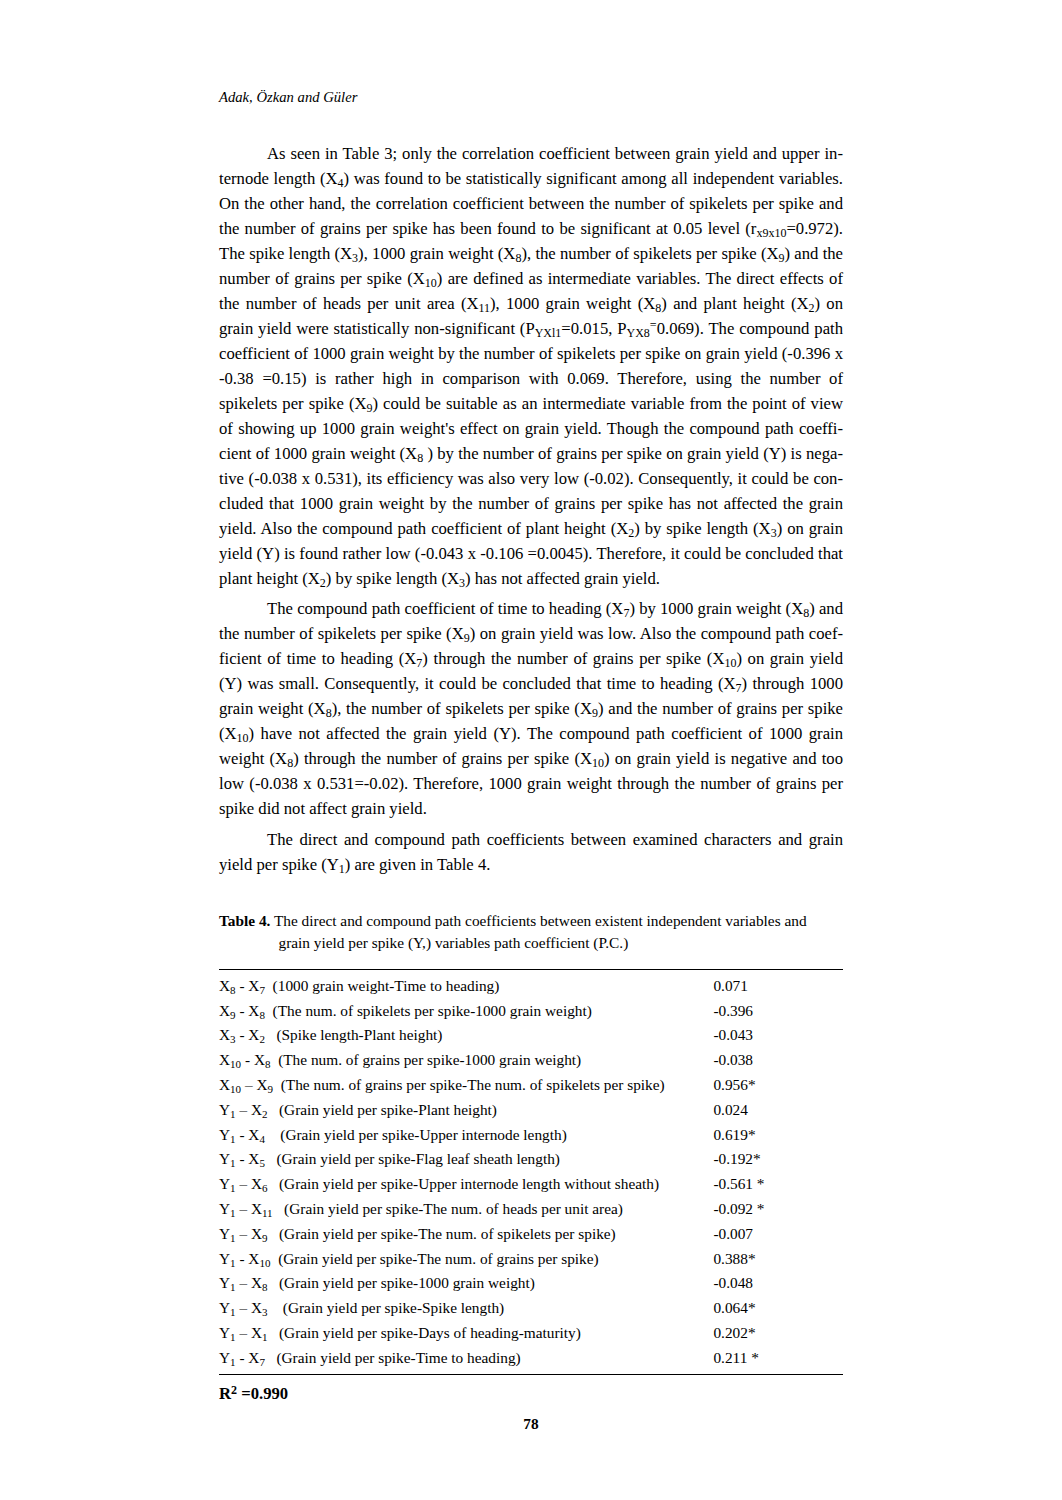Adak, Özkan and Güler
As seen in Table 3; only the correlation coefficient between grain yield and upper internode length (X4) was found to be statistically significant among all independent variables. On the other hand, the correlation coefficient between the number of spikelets per spike and the number of grains per spike has been found to be significant at 0.05 level (rx9x10=0.972). The spike length (X3), 1000 grain weight (X8), the number of spikelets per spike (X9) and the number of grains per spike (X10) are defined as intermediate variables. The direct effects of the number of heads per unit area (X11), 1000 grain weight (X8) and plant height (X2) on grain yield were statistically non-significant (PYXl1=0.015, PYX8=0.069). The compound path coefficient of 1000 grain weight by the number of spikelets per spike on grain yield (-0.396 x -0.38 =0.15) is rather high in comparison with 0.069. Therefore, using the number of spikelets per spike (X9) could be suitable as an intermediate variable from the point of view of showing up 1000 grain weight's effect on grain yield. Though the compound path coefficient of 1000 grain weight (X8 ) by the number of grains per spike on grain yield (Y) is negative (-0.038 x 0.531), its efficiency was also very low (-0.02). Consequently, it could be concluded that 1000 grain weight by the number of grains per spike has not affected the grain yield. Also the compound path coefficient of plant height (X2) by spike length (X3) on grain yield (Y) is found rather low (-0.043 x -0.106 =0.0045). Therefore, it could be concluded that plant height (X2) by spike length (X3) has not affected grain yield.
The compound path coefficient of time to heading (X7) by 1000 grain weight (X8) and the number of spikelets per spike (X9) on grain yield was low. Also the compound path coefficient of time to heading (X7) through the number of grains per spike (X10) on grain yield (Y) was small. Consequently, it could be concluded that time to heading (X7) through 1000 grain weight (X8), the number of spikelets per spike (X9) and the number of grains per spike (X10) have not affected the grain yield (Y). The compound path coefficient of 1000 grain weight (X8) through the number of grains per spike (X10) on grain yield is negative and too low (-0.038 x 0.531=-0.02). Therefore, 1000 grain weight through the number of grains per spike did not affect grain yield.
The direct and compound path coefficients between examined characters and grain yield per spike (Y1) are given in Table 4.
Table 4. The direct and compound path coefficients between existent independent variables and grain yield per spike (Y,) variables path coefficient (P.C.)
| X 8 - X 7 (1000 grain weight-Time to heading) | 0.071 |
| X 9 - X 8 (The num. of spikelets per spike-1000 grain weight) | -0.396 |
| X 3 - X 2 (Spike length-Plant height) | -0.043 |
| X 10 - X 8 (The num. of grains per spike-1000 grain weight) | -0.038 |
| X 10 – X 9 (The num. of grains per spike-The num. of spikelets per spike) | 0.956* |
| Y 1 – X 2 (Grain yield per spike-Plant height) | 0.024 |
| Y 1 - X 4 (Grain yield per spike-Upper internode length) | 0.619* |
| Y 1 - X 5 (Grain yield per spike-Flag leaf sheath length) | -0.192* |
| Y 1 – X 6 (Grain yield per spike-Upper internode length without sheath) | -0.561 * |
| Y 1 – X 11 (Grain yield per spike-The num. of heads per unit area) | -0.092 * |
| Y 1 – X 9 (Grain yield per spike-The num. of spikelets per spike) | -0.007 |
| Y 1 - X 10 (Grain yield per spike-The num. of grains per spike) | 0.388* |
| Y 1 – X 8 (Grain yield per spike-1000 grain weight) | -0.048 |
| Y 1 – X 3 (Grain yield per spike-Spike length) | 0.064* |
| Y 1 – X 1 (Grain yield per spike-Days of heading-maturity) | 0.202* |
| Y 1 - X 7 (Grain yield per spike-Time to heading) | 0.211 * |
R2 =0.990
78